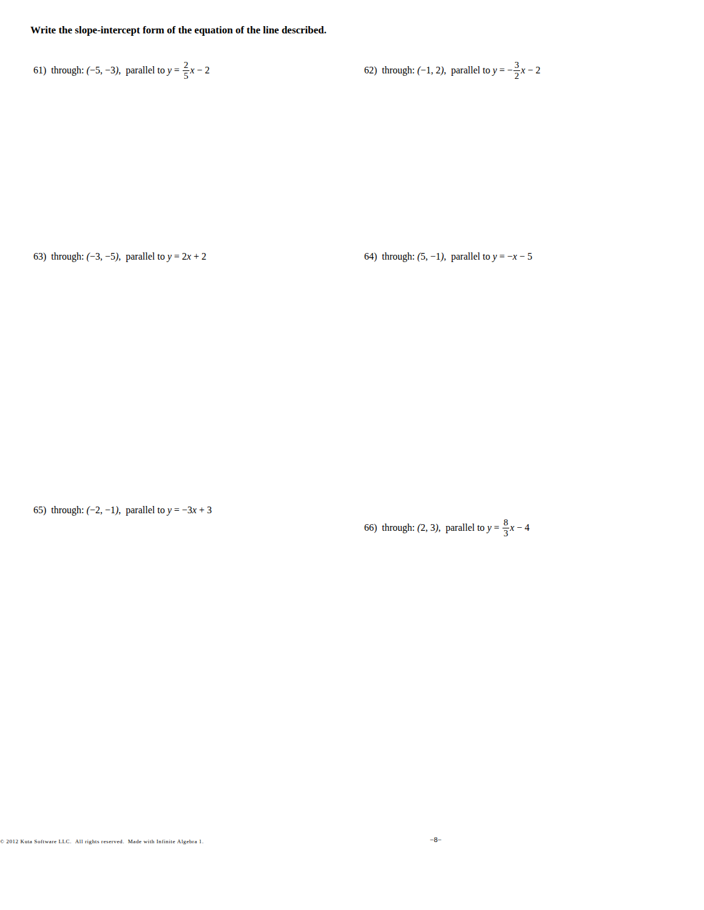Write the slope-intercept form of the equation of the line described.
61) through: (−5, −3), parallel to y = 25 x − 2
62) through: (−1, 2), parallel to y = −32 x − 2
63) through: (−3, −5), parallel to y = 2x + 2
64) through: (5, −1), parallel to y = −x − 5
65) through: (−2, −1), parallel to y = −3x + 3
66) through: (2, 3), parallel to y = 83 x − 4
© 2012 Kuta Software LLC. All rights reserved. Made with Infinite Algebra 1.
−8−